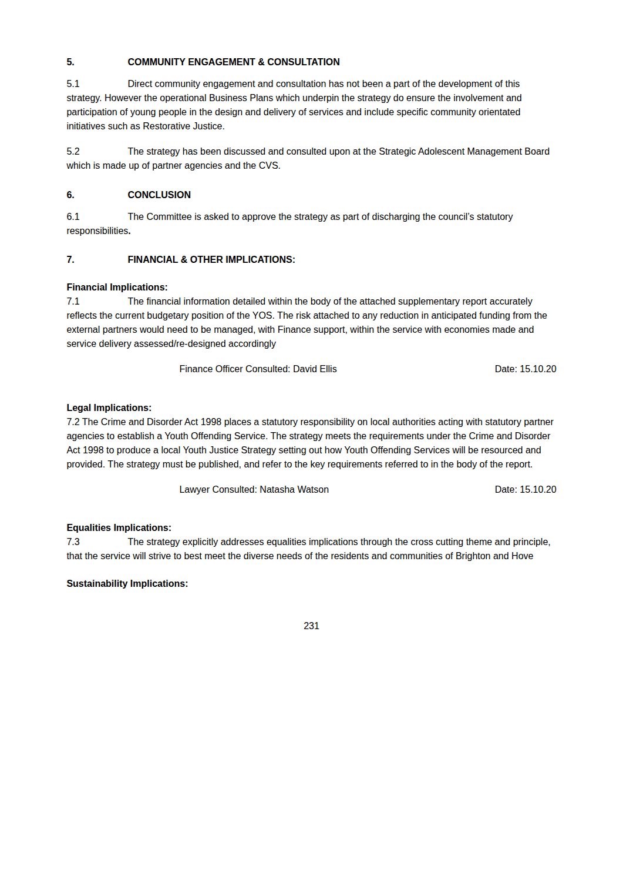5. Community Engagement & Consultation
5.1 Direct community engagement and consultation has not been a part of the development of this strategy. However the operational Business Plans which underpin the strategy do ensure the involvement and participation of young people in the design and delivery of services and include specific community orientated initiatives such as Restorative Justice.
5.2 The strategy has been discussed and consulted upon at the Strategic Adolescent Management Board which is made up of partner agencies and the CVS.
6. Conclusion
6.1 The Committee is asked to approve the strategy as part of discharging the council’s statutory responsibilities.
7. Financial & Other Implications:
Financial Implications:
7.1 The financial information detailed within the body of the attached supplementary report accurately reflects the current budgetary position of the YOS. The risk attached to any reduction in anticipated funding from the external partners would need to be managed, with Finance support, within the service with economies made and service delivery assessed/re-designed accordingly
Finance Officer Consulted: David Ellis Date: 15.10.20
Legal Implications:
7.2 The Crime and Disorder Act 1998 places a statutory responsibility on local authorities acting with statutory partner agencies to establish a Youth Offending Service. The strategy meets the requirements under the Crime and Disorder Act 1998 to produce a local Youth Justice Strategy setting out how Youth Offending Services will be resourced and provided. The strategy must be published, and refer to the key requirements referred to in the body of the report.
Lawyer Consulted: Natasha Watson Date: 15.10.20
Equalities Implications:
7.3 The strategy explicitly addresses equalities implications through the cross cutting theme and principle, that the service will strive to best meet the diverse needs of the residents and communities of Brighton and Hove
Sustainability Implications:
231